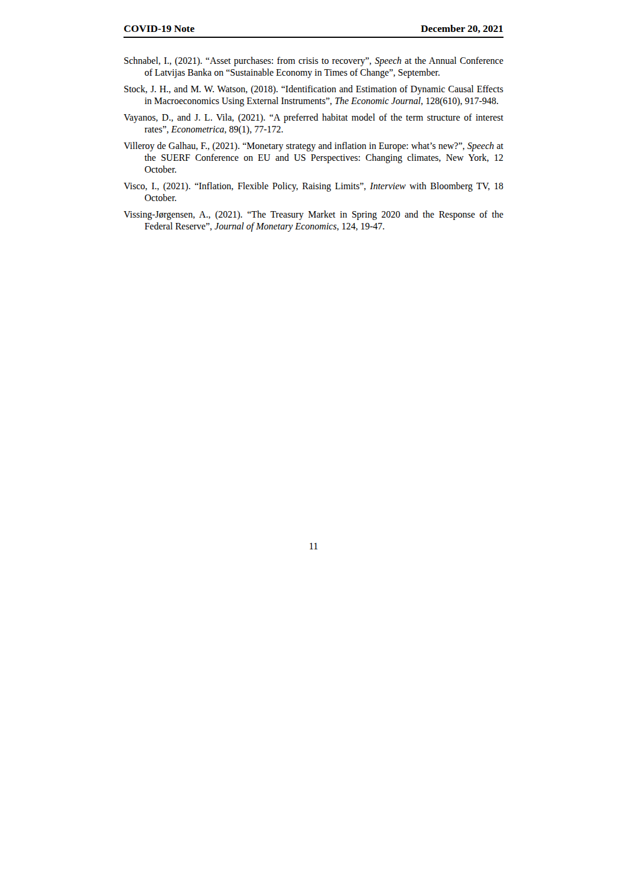COVID-19 Note December 20, 2021
Schnabel, I., (2021). “Asset purchases: from crisis to recovery”, Speech at the Annual Conference of Latvijas Banka on “Sustainable Economy in Times of Change”, September.
Stock, J. H., and M. W. Watson, (2018). “Identification and Estimation of Dynamic Causal Effects in Macroeconomics Using External Instruments”, The Economic Journal, 128(610), 917-948.
Vayanos, D., and J. L. Vila, (2021). “A preferred habitat model of the term structure of interest rates”, Econometrica, 89(1), 77-172.
Villeroy de Galhau, F., (2021). “Monetary strategy and inflation in Europe: what’s new?”, Speech at the SUERF Conference on EU and US Perspectives: Changing climates, New York, 12 October.
Visco, I., (2021). “Inflation, Flexible Policy, Raising Limits”, Interview with Bloomberg TV, 18 October.
Vissing-Jørgensen, A., (2021). “The Treasury Market in Spring 2020 and the Response of the Federal Reserve”, Journal of Monetary Economics, 124, 19-47.
11